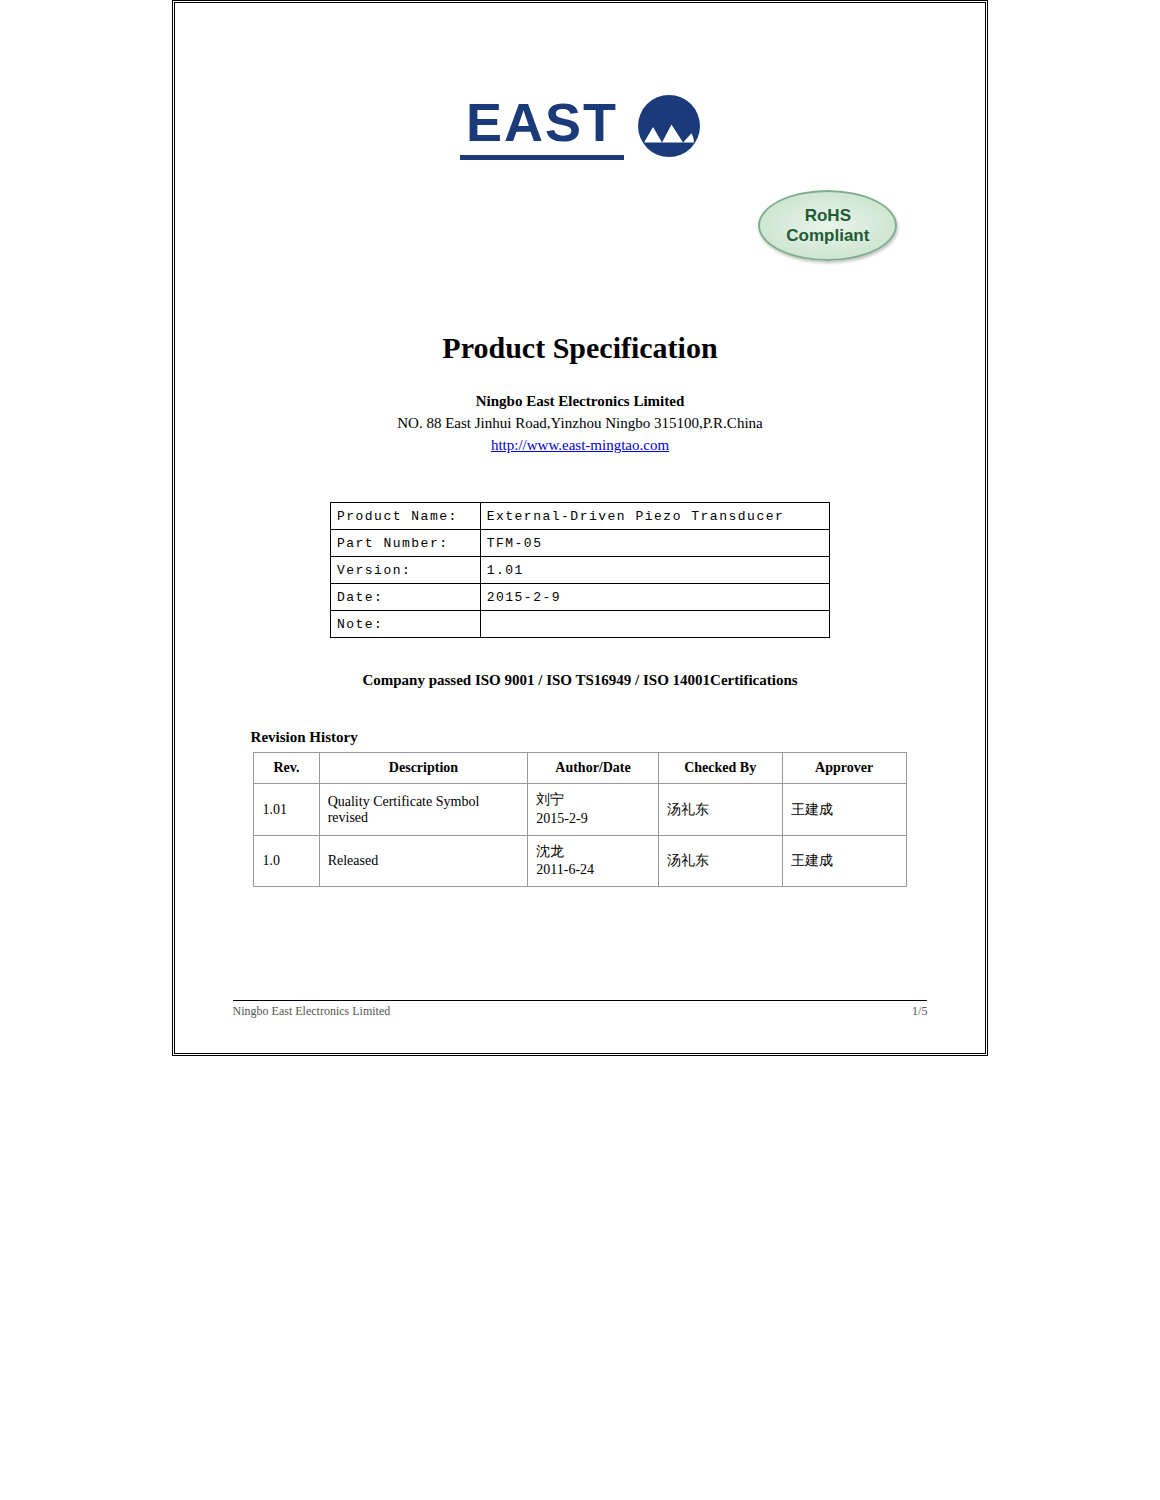EAST
RoHS
Compliant
Product Specification
Ningbo East Electronics Limited
NO. 88 East Jinhui Road,Yinzhou Ningbo 315100,P.R.China
http://www.east-mingtao.com
| Product Name: | External-Driven Piezo Transducer |
| Part Number: | TFM-05 |
| Version: | 1.01 |
| Date: | 2015-2-9 |
| Note: | |
Company passed ISO 9001 / ISO TS16949 / ISO 14001Certifications
Revision History
| Rev. | Description | Author/Date | Checked By | Approver |
| --- | --- | --- | --- | --- |
| 1.01 | Quality Certificate Symbol revised | 刘宁 2015-2-9 | 汤礼东 | 王建成 |
| 1.0 | Released | 沈龙 2011-6-24 | 汤礼东 | 王建成 |
Ningbo East Electronics Limited 1/5